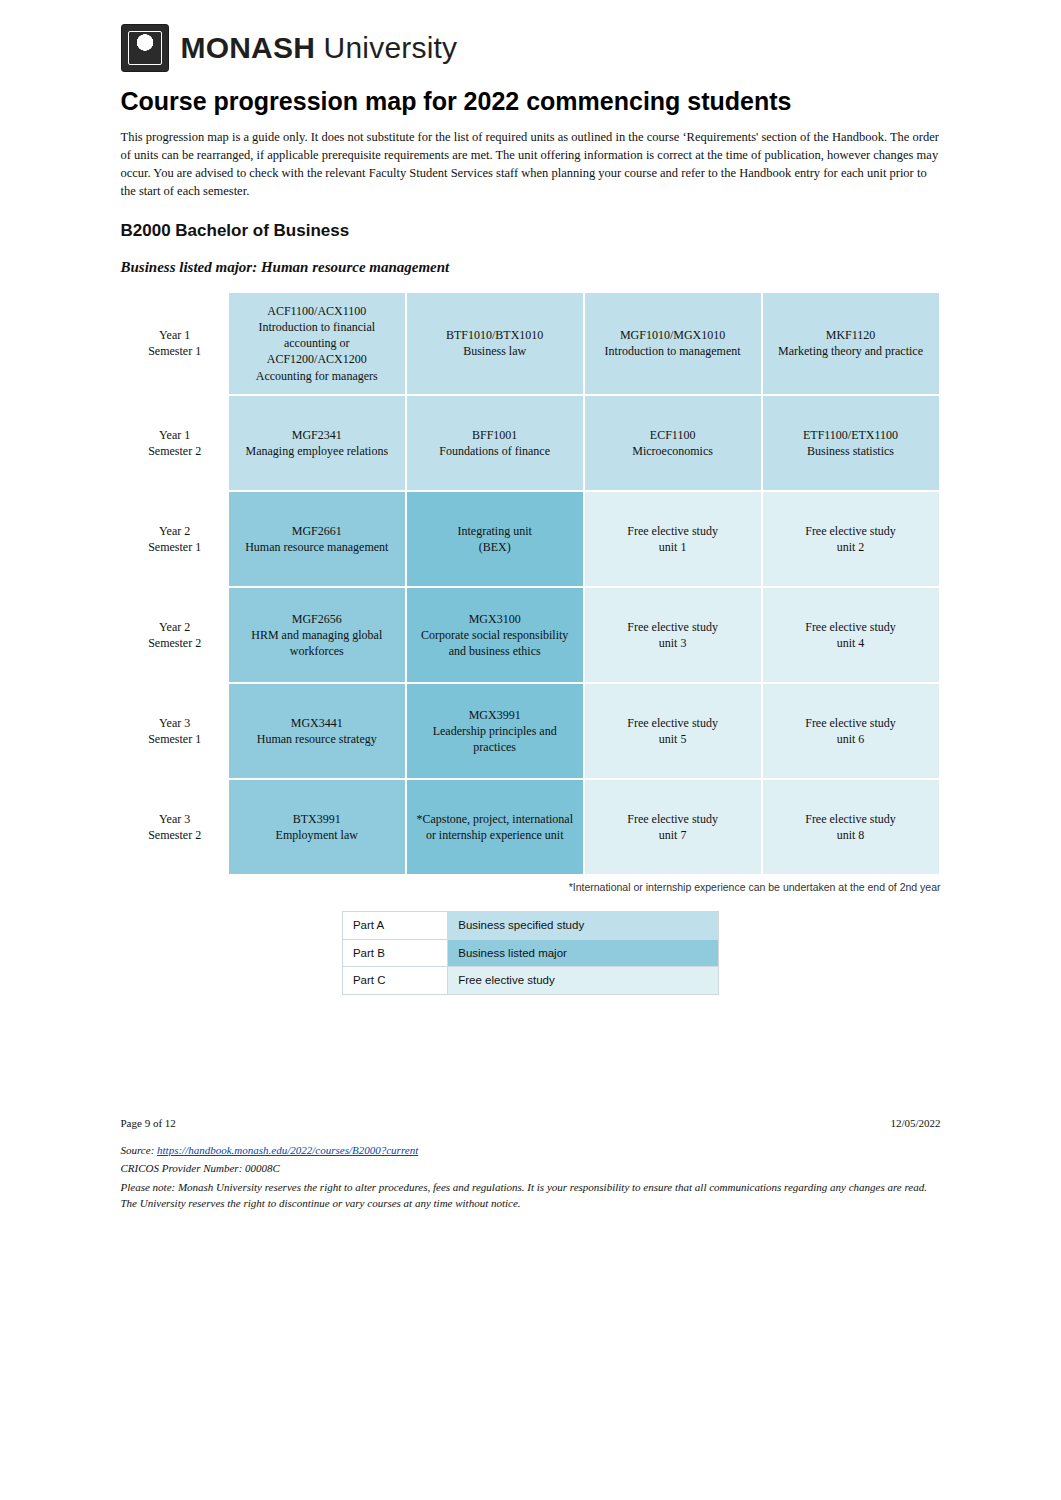MONASH University
Course progression map for 2022 commencing students
This progression map is a guide only. It does not substitute for the list of required units as outlined in the course ‘Requirements' section of the Handbook. The order of units can be rearranged, if applicable prerequisite requirements are met. The unit offering information is correct at the time of publication, however changes may occur. You are advised to check with the relevant Faculty Student Services staff when planning your course and refer to the Handbook entry for each unit prior to the start of each semester.
B2000 Bachelor of Business
Business listed major: Human resource management
| Year 1 Semester 1 | ACF1100/ACX1100 Introduction to financial accounting or ACF1200/ACX1200 Accounting for managers | BTF1010/BTX1010 Business law | MGF1010/MGX1010 Introduction to management | MKF1120 Marketing theory and practice |
| Year 1 Semester 2 | MGF2341 Managing employee relations | BFF1001 Foundations of finance | ECF1100 Microeconomics | ETF1100/ETX1100 Business statistics |
| Year 2 Semester 1 | MGF2661 Human resource management | Integrating unit (BEX) | Free elective study unit 1 | Free elective study unit 2 |
| Year 2 Semester 2 | MGF2656 HRM and managing global workforces | MGX3100 Corporate social responsibility and business ethics | Free elective study unit 3 | Free elective study unit 4 |
| Year 3 Semester 1 | MGX3441 Human resource strategy | MGX3991 Leadership principles and practices | Free elective study unit 5 | Free elective study unit 6 |
| Year 3 Semester 2 | BTX3991 Employment law | *Capstone, project, international or internship experience unit | Free elective study unit 7 | Free elective study unit 8 |
*International or internship experience can be undertaken at the end of 2nd year
| Part A | Business specified study |
| Part B | Business listed major |
| Part C | Free elective study |
Page 9 of 12 12/05/2022
Source: https://handbook.monash.edu/2022/courses/B2000?current
CRICOS Provider Number: 00008C
Please note: Monash University reserves the right to alter procedures, fees and regulations. It is your responsibility to ensure that all communications regarding any changes are read. The University reserves the right to discontinue or vary courses at any time without notice.